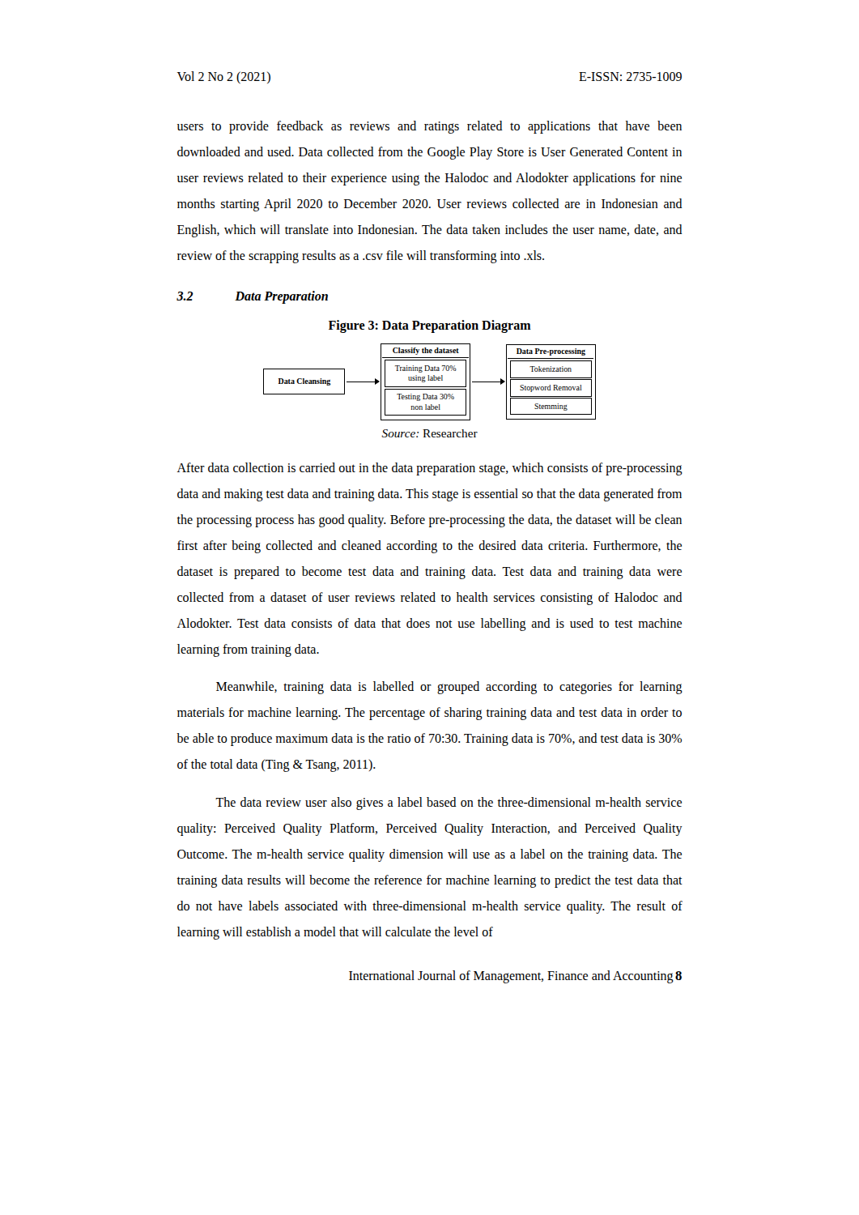Vol 2 No 2 (2021)
E-ISSN: 2735-1009
users to provide feedback as reviews and ratings related to applications that have been downloaded and used. Data collected from the Google Play Store is User Generated Content in user reviews related to their experience using the Halodoc and Alodokter applications for nine months starting April 2020 to December 2020. User reviews collected are in Indonesian and English, which will translate into Indonesian. The data taken includes the user name, date, and review of the scrapping results as a .csv file will transforming into .xls.
3.2 Data Preparation
Figure 3: Data Preparation Diagram
Data Cleansing
Classify the dataset
Training Data 70%
using label
Testing Data 30%
non label
Data Pre-processing
Tokenization
Stopword Removal
Stemming
Source: Researcher
After data collection is carried out in the data preparation stage, which consists of pre-processing data and making test data and training data. This stage is essential so that the data generated from the processing process has good quality. Before pre-processing the data, the dataset will be clean first after being collected and cleaned according to the desired data criteria. Furthermore, the dataset is prepared to become test data and training data. Test data and training data were collected from a dataset of user reviews related to health services consisting of Halodoc and Alodokter. Test data consists of data that does not use labelling and is used to test machine learning from training data.
Meanwhile, training data is labelled or grouped according to categories for learning materials for machine learning. The percentage of sharing training data and test data in order to be able to produce maximum data is the ratio of 70:30. Training data is 70%, and test data is 30% of the total data (Ting & Tsang, 2011).
The data review user also gives a label based on the three-dimensional m-health service quality: Perceived Quality Platform, Perceived Quality Interaction, and Perceived Quality Outcome. The m-health service quality dimension will use as a label on the training data. The training data results will become the reference for machine learning to predict the test data that do not have labels associated with three-dimensional m-health service quality. The result of learning will establish a model that will calculate the level of
International Journal of Management, Finance and Accounting8